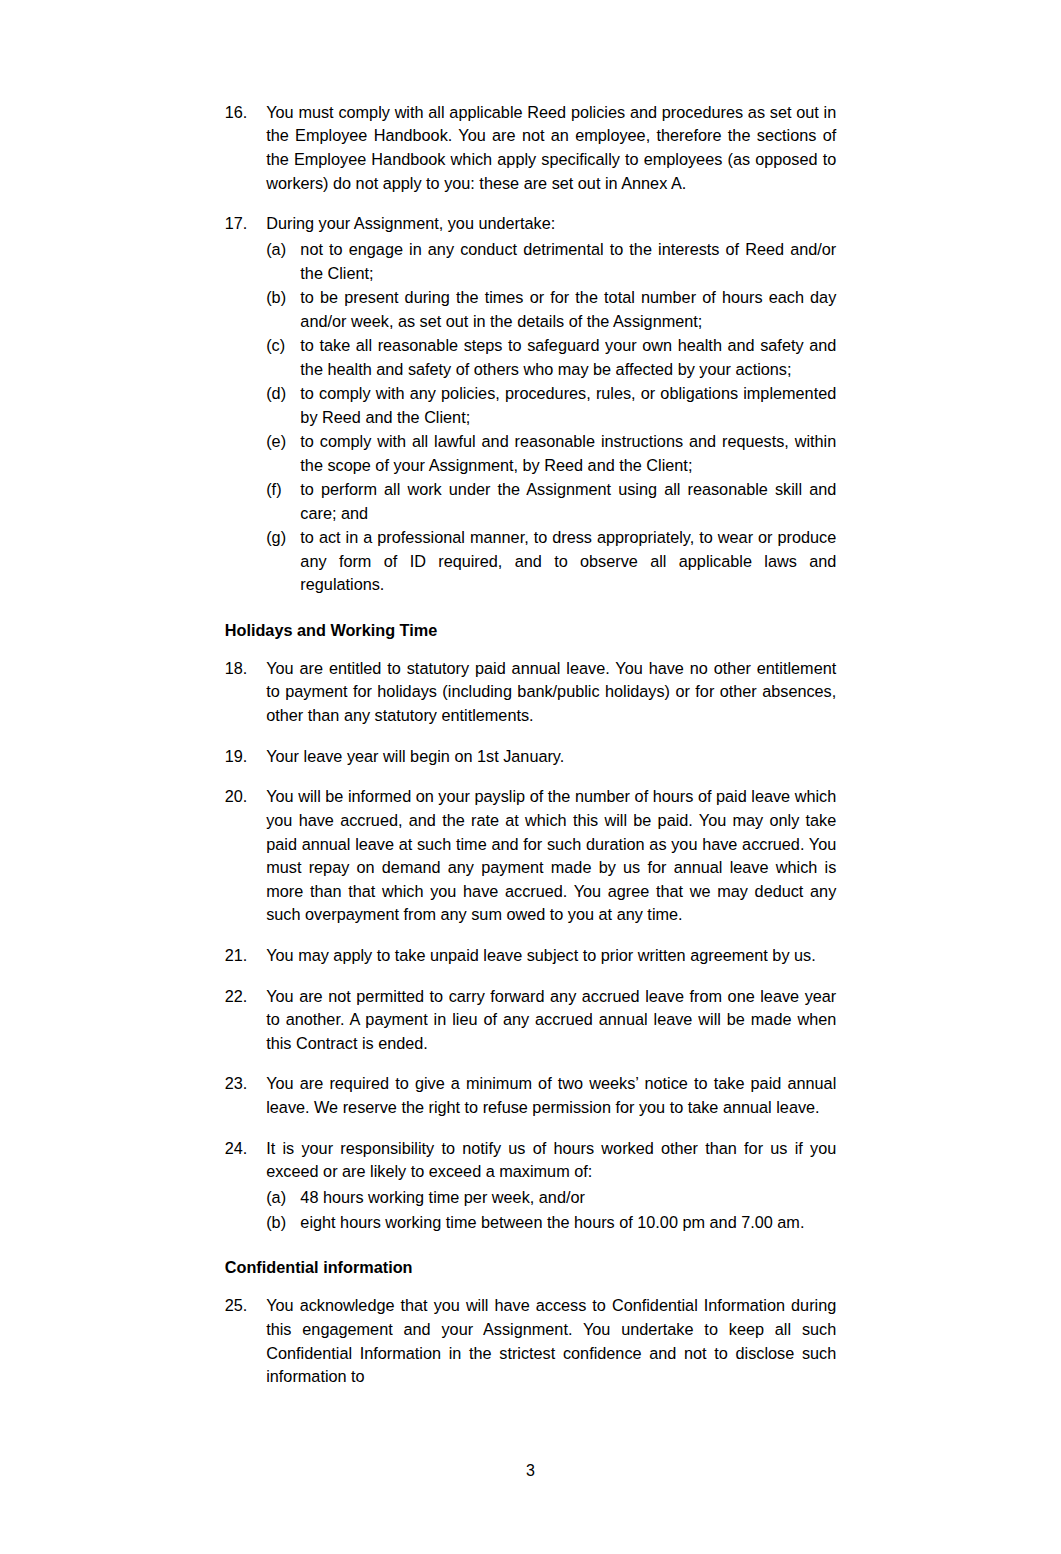16. You must comply with all applicable Reed policies and procedures as set out in the Employee Handbook. You are not an employee, therefore the sections of the Employee Handbook which apply specifically to employees (as opposed to workers) do not apply to you: these are set out in Annex A.
17.
During your Assignment, you undertake:
(a) not to engage in any conduct detrimental to the interests of Reed and/or the Client;
(b) to be present during the times or for the total number of hours each day and/or week, as set out in the details of the Assignment;
(c) to take all reasonable steps to safeguard your own health and safety and the health and safety of others who may be affected by your actions;
(d) to comply with any policies, procedures, rules, or obligations implemented by Reed and the Client;
(e) to comply with all lawful and reasonable instructions and requests, within the scope of your Assignment, by Reed and the Client;
(f) to perform all work under the Assignment using all reasonable skill and care; and
(g) to act in a professional manner, to dress appropriately, to wear or produce any form of ID required, and to observe all applicable laws and regulations.
Holidays and Working Time
18. You are entitled to statutory paid annual leave. You have no other entitlement to payment for holidays (including bank/public holidays) or for other absences, other than any statutory entitlements.
19. Your leave year will begin on 1st January.
20. You will be informed on your payslip of the number of hours of paid leave which you have accrued, and the rate at which this will be paid. You may only take paid annual leave at such time and for such duration as you have accrued. You must repay on demand any payment made by us for annual leave which is more than that which you have accrued. You agree that we may deduct any such overpayment from any sum owed to you at any time.
21. You may apply to take unpaid leave subject to prior written agreement by us.
22. You are not permitted to carry forward any accrued leave from one leave year to another. A payment in lieu of any accrued annual leave will be made when this Contract is ended.
23. You are required to give a minimum of two weeks’ notice to take paid annual leave. We reserve the right to refuse permission for you to take annual leave.
24.
It is your responsibility to notify us of hours worked other than for us if you exceed or are likely to exceed a maximum of:
(a) 48 hours working time per week, and/or
(b) eight hours working time between the hours of 10.00 pm and 7.00 am.
Confidential information
25. You acknowledge that you will have access to Confidential Information during this engagement and your Assignment. You undertake to keep all such Confidential Information in the strictest confidence and not to disclose such information to
3